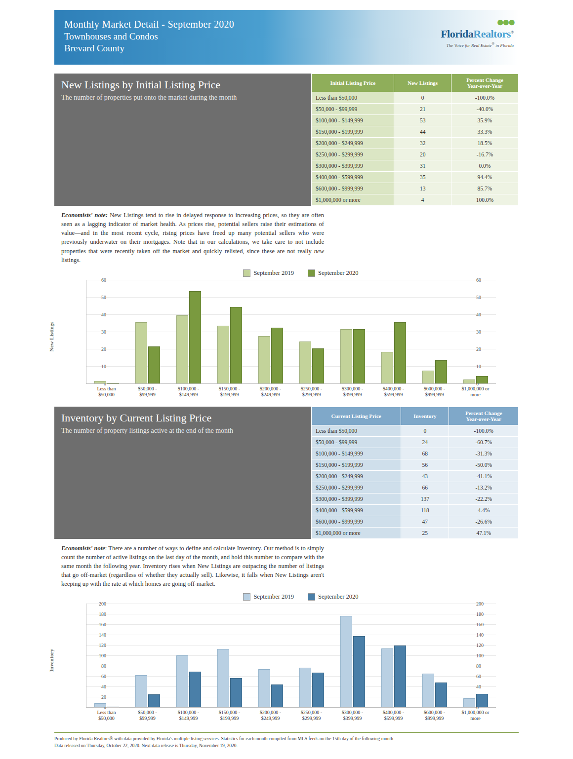Monthly Market Detail - September 2020
Townhouses and Condos
Brevard County
●●●
FloridaRealtors®
The Voice for Real Estate® in Florida
New Listings by Initial Listing Price
The number of properties put onto the market during the month
| Initial Listing Price | New Listings | Percent Change Year-over-Year |
| --- | --- | --- |
| Less than $50,000 | 0 | -100.0% |
| $50,000 - $99,999 | 21 | -40.0% |
| $100,000 - $149,999 | 53 | 35.9% |
| $150,000 - $199,999 | 44 | 33.3% |
| $200,000 - $249,999 | 32 | 18.5% |
| $250,000 - $299,999 | 20 | -16.7% |
| $300,000 - $399,999 | 31 | 0.0% |
| $400,000 - $599,999 | 35 | 94.4% |
| $600,000 - $999,999 | 13 | 85.7% |
| $1,000,000 or more | 4 | 100.0% |
Economists' note: New Listings tend to rise in delayed response to increasing prices, so they are often seen as a lagging indicator of market health. As prices rise, potential sellers raise their estimations of value—and in the most recent cycle, rising prices have freed up many potential sellers who were previously underwater on their mortgages. Note that in our calculations, we take care to not include properties that were recently taken off the market and quickly relisted, since these are not really new listings.
New Listings
September 2019
September 2020
60 50 40 30 20 10 0
60 50 40 30 20 10 0
Less than
$50,000
$50,000 -
$99,999
$100,000 -
$149,999
$150,000 -
$199,999
$200,000 -
$249,999
$250,000 -
$299,999
$300,000 -
$399,999
$400,000 -
$599,999
$600,000 -
$999,999
$1,000,000 or
more
Inventory by Current Listing Price
The number of property listings active at the end of the month
| Current Listing Price | Inventory | Percent Change Year-over-Year |
| --- | --- | --- |
| Less than $50,000 | 0 | -100.0% |
| $50,000 - $99,999 | 24 | -60.7% |
| $100,000 - $149,999 | 68 | -31.3% |
| $150,000 - $199,999 | 56 | -50.0% |
| $200,000 - $249,999 | 43 | -41.1% |
| $250,000 - $299,999 | 66 | -13.2% |
| $300,000 - $399,999 | 137 | -22.2% |
| $400,000 - $599,999 | 118 | 4.4% |
| $600,000 - $999,999 | 47 | -26.6% |
| $1,000,000 or more | 25 | 47.1% |
Economists' note: There are a number of ways to define and calculate Inventory. Our method is to simply count the number of active listings on the last day of the month, and hold this number to compare with the same month the following year. Inventory rises when New Listings are outpacing the number of listings that go off-market (regardless of whether they actually sell). Likewise, it falls when New Listings aren't keeping up with the rate at which homes are going off-market.
Inventory
September 2019
September 2020
200 180 160 140 120 100 80 60 40 20 0
200 180 160 140 120 100 80 60 40 20 0
Less than
$50,000
$50,000 -
$99,999
$100,000 -
$149,999
$150,000 -
$199,999
$200,000 -
$249,999
$250,000 -
$299,999
$300,000 -
$399,999
$400,000 -
$599,999
$600,000 -
$999,999
$1,000,000 or
more
Produced by Florida Realtors® with data provided by Florida's multiple listing services. Statistics for each month compiled from MLS feeds on the 15th day of the following month.
Data released on Thursday, October 22, 2020. Next data release is Thursday, November 19, 2020.